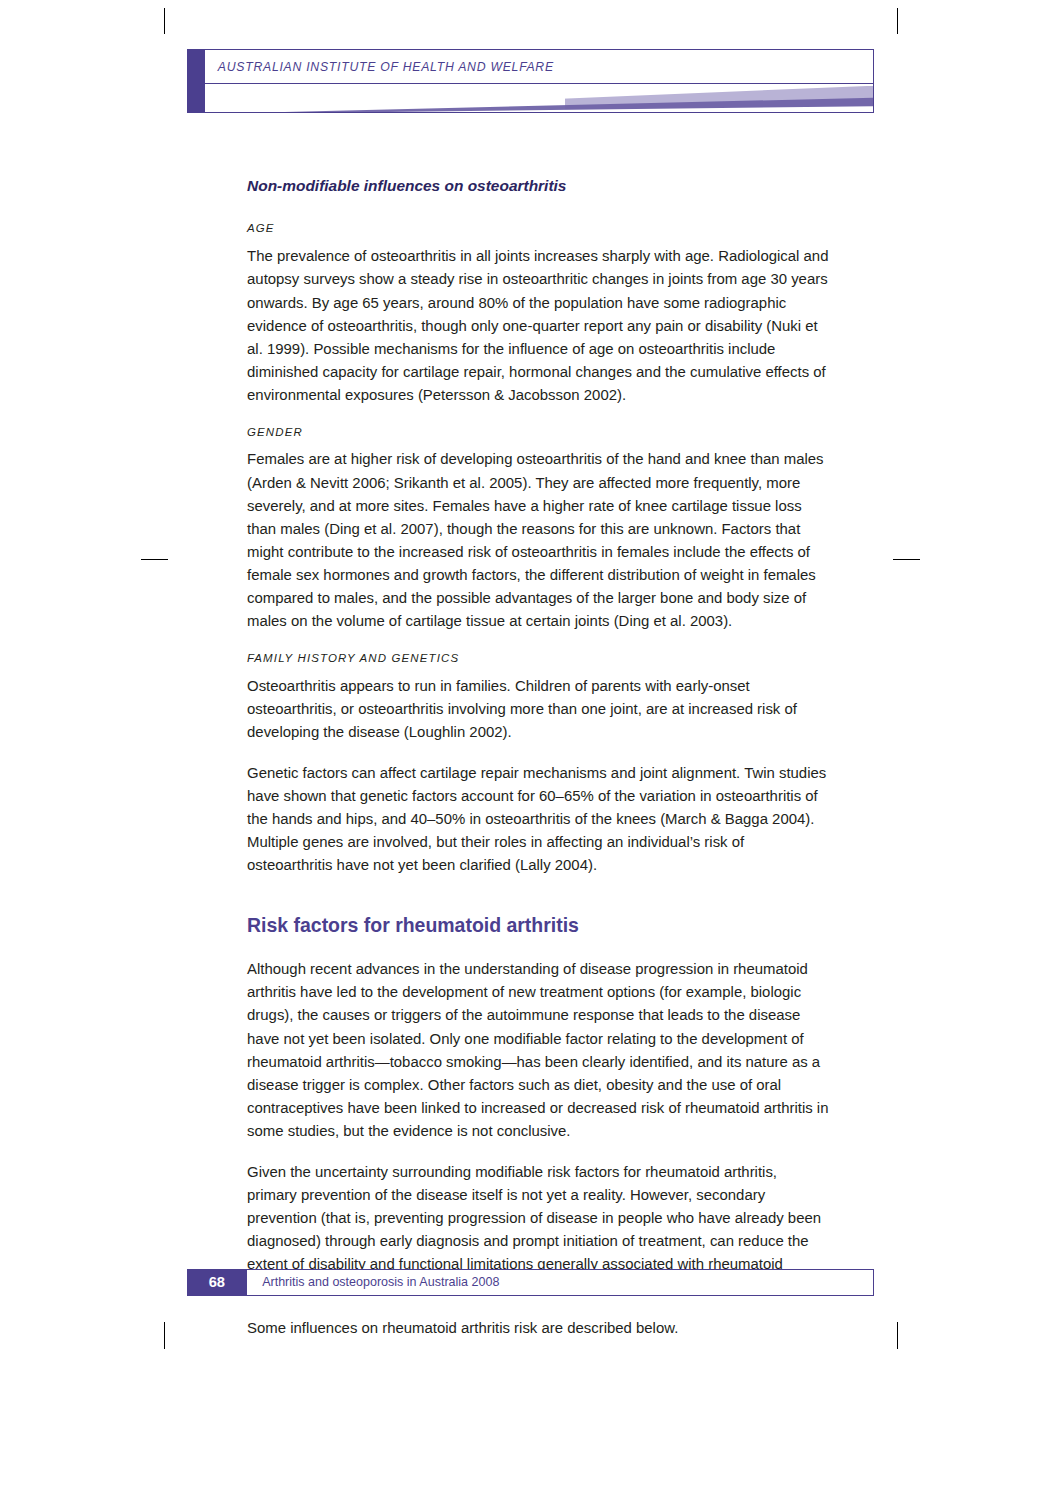Australian Institute of Health and Welfare
Non-modifiable influences on osteoarthritis
Age
The prevalence of osteoarthritis in all joints increases sharply with age. Radiological and autopsy surveys show a steady rise in osteoarthritic changes in joints from age 30 years onwards. By age 65 years, around 80% of the population have some radiographic evidence of osteoarthritis, though only one-quarter report any pain or disability (Nuki et al. 1999). Possible mechanisms for the influence of age on osteoarthritis include diminished capacity for cartilage repair, hormonal changes and the cumulative effects of environmental exposures (Petersson & Jacobsson 2002).
Gender
Females are at higher risk of developing osteoarthritis of the hand and knee than males (Arden & Nevitt 2006; Srikanth et al. 2005). They are affected more frequently, more severely, and at more sites. Females have a higher rate of knee cartilage tissue loss than males (Ding et al. 2007), though the reasons for this are unknown. Factors that might contribute to the increased risk of osteoarthritis in females include the effects of female sex hormones and growth factors, the different distribution of weight in females compared to males, and the possible advantages of the larger bone and body size of males on the volume of cartilage tissue at certain joints (Ding et al. 2003).
Family history and genetics
Osteoarthritis appears to run in families. Children of parents with early-onset osteoarthritis, or osteoarthritis involving more than one joint, are at increased risk of developing the disease (Loughlin 2002).
Genetic factors can affect cartilage repair mechanisms and joint alignment. Twin studies have shown that genetic factors account for 60–65% of the variation in osteoarthritis of the hands and hips, and 40–50% in osteoarthritis of the knees (March & Bagga 2004). Multiple genes are involved, but their roles in affecting an individual’s risk of osteoarthritis have not yet been clarified (Lally 2004).
Risk factors for rheumatoid arthritis
Although recent advances in the understanding of disease progression in rheumatoid arthritis have led to the development of new treatment options (for example, biologic drugs), the causes or triggers of the autoimmune response that leads to the disease have not yet been isolated. Only one modifiable factor relating to the development of rheumatoid arthritis—tobacco smoking—has been clearly identified, and its nature as a disease trigger is complex. Other factors such as diet, obesity and the use of oral contraceptives have been linked to increased or decreased risk of rheumatoid arthritis in some studies, but the evidence is not conclusive.
Given the uncertainty surrounding modifiable risk factors for rheumatoid arthritis, primary prevention of the disease itself is not yet a reality. However, secondary prevention (that is, preventing progression of disease in people who have already been diagnosed) through early diagnosis and prompt initiation of treatment, can reduce the extent of disability and functional limitations generally associated with rheumatoid arthritis. This is discussed in detail later in this chapter.
Some influences on rheumatoid arthritis risk are described below.
68
Arthritis and osteoporosis in Australia 2008